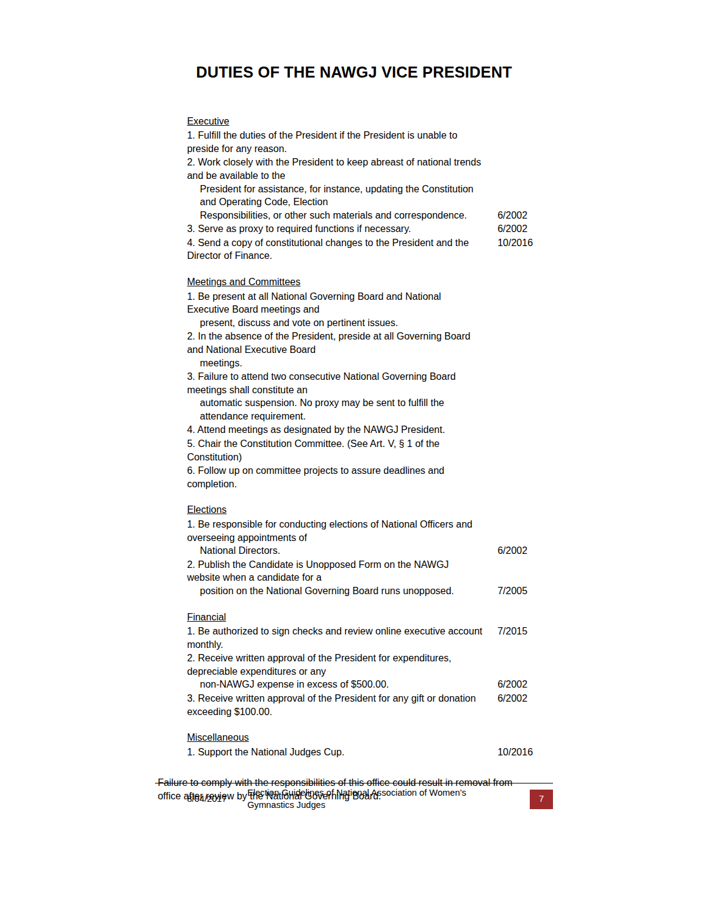DUTIES OF THE NAWGJ VICE PRESIDENT
Executive
1. Fulfill the duties of the President if the President is unable to preside for any reason.
2. Work closely with the President to keep abreast of national trends and be available to the President for assistance, for instance, updating the Constitution and Operating Code, Election Responsibilities, or other such materials and correspondence.
6/2002
3. Serve as proxy to required functions if necessary.
6/2002
4. Send a copy of constitutional changes to the President and the Director of Finance.
10/2016
Meetings and Committees
1. Be present at all National Governing Board and National Executive Board meetings and present, discuss and vote on pertinent issues.
2. In the absence of the President, preside at all Governing Board and National Executive Board meetings.
3. Failure to attend two consecutive National Governing Board meetings shall constitute an automatic suspension. No proxy may be sent to fulfill the attendance requirement.
4. Attend meetings as designated by the NAWGJ President.
5. Chair the Constitution Committee. (See Art. V, § 1 of the Constitution)
6. Follow up on committee projects to assure deadlines and completion.
Elections
1. Be responsible for conducting elections of National Officers and overseeing appointments of National Directors.
6/2002
2. Publish the Candidate is Unopposed Form on the NAWGJ website when a candidate for a position on the National Governing Board runs unopposed.
7/2005
Financial
1. Be authorized to sign checks and review online executive account monthly.
7/2015
2. Receive written approval of the President for expenditures, depreciable expenditures or any non-NAWGJ expense in excess of $500.00.
6/2002
3. Receive written approval of the President for any gift or donation exceeding $100.00.
6/2002
Miscellaneous
1. Support the National Judges Cup.
10/2016
Failure to comply with the responsibilities of this office could result in removal from office after review by the National Governing Board.
8/04/2017 Election Guidelines of National Association of Women’s Gymnastics Judges 7